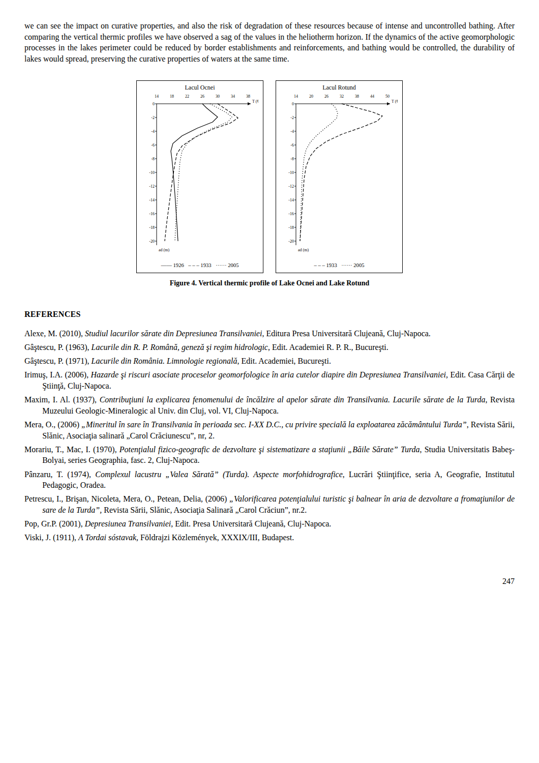we can see the impact on curative properties, and also the risk of degradation of these resources because of intense and uncontrolled bathing. After comparing the vertical thermic profiles we have observed a sag of the values in the heliotherm horizon. If the dynamics of the active geomorphologic processes in the lakes perimeter could be reduced by border establishments and reinforcements, and bathing would be controlled, the durability of lakes would spread, preserving the curative properties of waters at the same time.
Lacul Ocnei
14 18 22 26 30 34 38 T ( o C) 0 -2 -4 -6 -8 -10 -12 -14 -16 -18 -20 ad (m)
—— 1926 – – – 1933 ······ 2005
Lacul Rotund
14 20 26 32 38 44 50 T ( o C) 0 -2 -4 -6 -8 -10 -12 -14 -16 -18 -20 ad (m)
– – – 1933 ······ 2005
Figure 4. Vertical thermic profile of Lake Ocnei and Lake Rotund
REFERENCES
Alexe, M. (2010), Studiul lacurilor sărate din Depresiunea Transilvaniei, Editura Presa Universitară Clujeană, Cluj-Napoca.
Gâştescu, P. (1963), Lacurile din R. P. Română, geneză şi regim hidrologic, Edit. Academiei R. P. R., Bucureşti.
Gâştescu, P. (1971), Lacurile din România. Limnologie regională, Edit. Academiei, Bucureşti.
Irimuş, I.A. (2006), Hazarde şi riscuri asociate proceselor geomorfologice în aria cutelor diapire din Depresiunea Transilvaniei, Edit. Casa Cărţii de Ştiinţă, Cluj-Napoca.
Maxim, I. Al. (1937), Contribuţiuni la explicarea fenomenului de încălzire al apelor sărate din Transilvania. Lacurile sărate de la Turda, Revista Muzeului Geologic-Mineralogic al Univ. din Cluj, vol. VI, Cluj-Napoca.
Mera, O., (2006) „Mineritul în sare în Transilvania în perioada sec. I-XX D.C., cu privire specială la exploatarea zăcământului Turda”, Revista Sării, Slănic, Asociaţia salinară „Carol Crăciunescu”, nr, 2.
Morariu, T., Mac, I. (1970), Potenţialul fizico-geografic de dezvoltare şi sistematizare a staţiunii „Băile Sărate” Turda, Studia Universitatis Babeş-Bolyai, series Geographia, fasc. 2, Cluj-Napoca.
Pânzaru, T. (1974), Complexul lacustru „Valea Sărată” (Turda). Aspecte morfohidrografice, Lucrări Ştiinţifice, seria A, Geografie, Institutul Pedagogic, Oradea.
Petrescu, I., Brişan, Nicoleta, Mera, O., Petean, Delia, (2006) „Valorificarea potenţialului turistic şi balnear în aria de dezvoltare a fromaţiunilor de sare de la Turda”, Revista Sării, Slănic, Asociaţia Salinară „Carol Crăciun”, nr.2.
Pop, Gr.P. (2001), Depresiunea Transilvaniei, Edit. Presa Universitară Clujeană, Cluj-Napoca.
Viski, J. (1911), A Tordai sóstavak, Földrajzi Közlemények, XXXIX/III, Budapest.
247